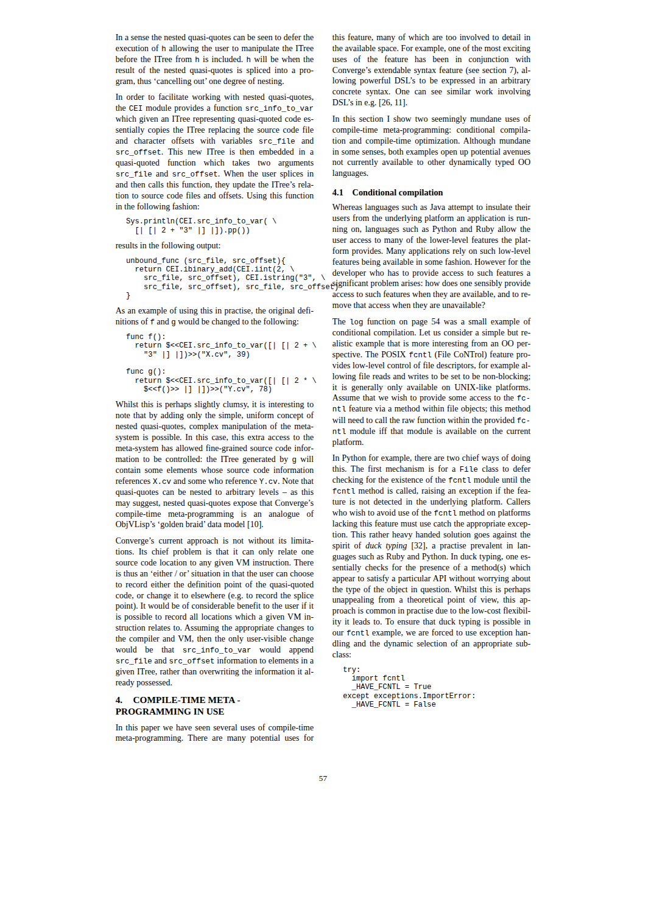In a sense the nested quasi-quotes can be seen to defer the execution of h allowing the user to manipulate the ITree before the ITree from h is included. h will be when the result of the nested quasi-quotes is spliced into a program, thus ‘cancelling out’ one degree of nesting.
In order to facilitate working with nested quasi-quotes, the CEI module provides a function src_info_to_var which given an ITree representing quasi-quoted code essentially copies the ITree replacing the source code file and character offsets with variables src_file and src_offset. This new ITree is then embedded in a quasi-quoted function which takes two arguments src_file and src_offset. When the user splices in and then calls this function, they update the ITree’s relation to source code files and offsets. Using this function in the following fashion:
Sys.println(CEI.src_info_to_var( \
  [| [| 2 + "3" |] |]).pp())
results in the following output:
unbound_func (src_file, src_offset){
  return CEI.ibinary_add(CEI.iint(2, \
    src_file, src_offset), CEI.istring("3", \
    src_file, src_offset), src_file, src_offset)
}
As an example of using this in practise, the original definitions of f and g would be changed to the following:
func f():
  return $<<CEI.src_info_to_var([| [| 2 + \
    "3" |] |])>>("X.cv", 39)

func g():
  return $<<CEI.src_info_to_var([| [| 2 * \
    $<<f()>> |] |])>>("Y.cv", 78)
Whilst this is perhaps slightly clumsy, it is interesting to note that by adding only the simple, uniform concept of nested quasi-quotes, complex manipulation of the meta-system is possible. In this case, this extra access to the meta-system has allowed fine-grained source code information to be controlled: the ITree generated by g will contain some elements whose source code information references X.cv and some who reference Y.cv. Note that quasi-quotes can be nested to arbitrary levels – as this may suggest, nested quasi-quotes expose that Converge’s compile-time meta-programming is an analogue of ObjVLisp’s ‘golden braid’ data model [10].
Converge’s current approach is not without its limitations. Its chief problem is that it can only relate one source code location to any given VM instruction. There is thus an ‘either / or’ situation in that the user can choose to record either the definition point of the quasi-quoted code, or change it to elsewhere (e.g. to record the splice point). It would be of considerable benefit to the user if it is possible to record all locations which a given VM instruction relates to. Assuming the appropriate changes to the compiler and VM, then the only user-visible change would be that src_info_to_var would append src_file and src_offset information to elements in a given ITree, rather than overwriting the information it already possessed.
4. COMPILE-TIME META - PROGRAMMING IN USE
In this paper we have seen several uses of compile-time meta-programming. There are many potential uses for this feature, many of which are too involved to detail in the available space. For example, one of the most exciting uses of the feature has been in conjunction with Converge’s extendable syntax feature (see section 7), allowing powerful DSL’s to be expressed in an arbitrary concrete syntax. One can see similar work involving DSL’s in e.g. [26, 11].
In this section I show two seemingly mundane uses of compile-time meta-programming: conditional compilation and compile-time optimization. Although mundane in some senses, both examples open up potential avenues not currently available to other dynamically typed OO languages.
4.1 Conditional compilation
Whereas languages such as Java attempt to insulate their users from the underlying platform an application is running on, languages such as Python and Ruby allow the user access to many of the lower-level features the platform provides. Many applications rely on such low-level features being available in some fashion. However for the developer who has to provide access to such features a significant problem arises: how does one sensibly provide access to such features when they are available, and to remove that access when they are unavailable?
The log function on page 54 was a small example of conditional compilation. Let us consider a simple but realistic example that is more interesting from an OO perspective. The POSIX fcntl (File CoNTrol) feature provides low-level control of file descriptors, for example allowing file reads and writes to be set to be non-blocking; it is generally only available on UNIX-like platforms. Assume that we wish to provide some access to the fcntl feature via a method within file objects; this method will need to call the raw function within the provided fcntl module iff that module is available on the current platform.
In Python for example, there are two chief ways of doing this. The first mechanism is for a File class to defer checking for the existence of the fcntl module until the fcntl method is called, raising an exception if the feature is not detected in the underlying platform. Callers who wish to avoid use of the fcntl method on platforms lacking this feature must use catch the appropriate exception. This rather heavy handed solution goes against the spirit of duck typing [32], a practise prevalent in languages such as Ruby and Python. In duck typing, one essentially checks for the presence of a method(s) which appear to satisfy a particular API without worrying about the type of the object in question. Whilst this is perhaps unappealing from a theoretical point of view, this approach is common in practise due to the low-cost flexibility it leads to. To ensure that duck typing is possible in our fcntl example, we are forced to use exception handling and the dynamic selection of an appropriate sub-class:
try:
  import fcntl
  _HAVE_FCNTL = True
except exceptions.ImportError:
  _HAVE_FCNTL = False
57